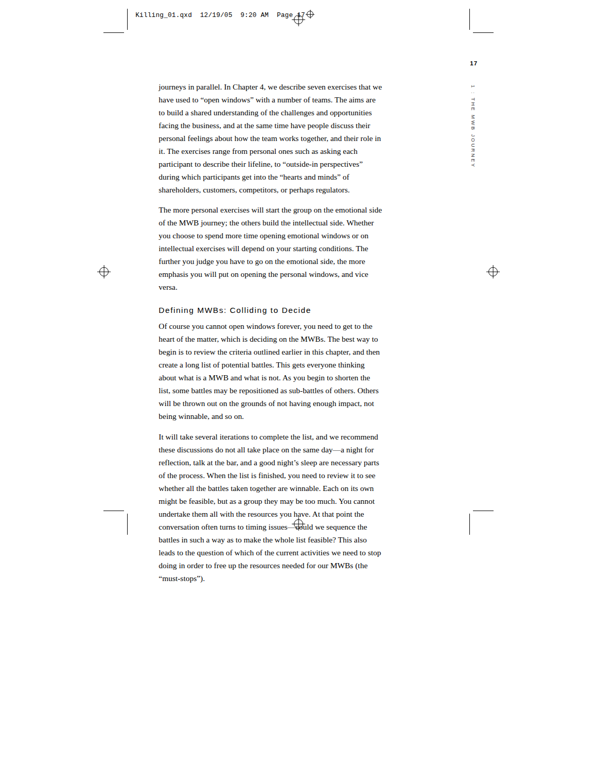Killing_01.qxd 12/19/05 9:20 AM Page 17
17
1 : THE MWB JOURNEY
journeys in parallel. In Chapter 4, we describe seven exercises that we have used to “open windows” with a number of teams. The aims are to build a shared understanding of the challenges and opportunities facing the business, and at the same time have people discuss their personal feelings about how the team works together, and their role in it. The exercises range from personal ones such as asking each participant to describe their lifeline, to “outside-in perspectives” during which participants get into the “hearts and minds” of shareholders, customers, competitors, or perhaps regulators.
The more personal exercises will start the group on the emotional side of the MWB journey; the others build the intellectual side. Whether you choose to spend more time opening emotional windows or on intellectual exercises will depend on your starting conditions. The further you judge you have to go on the emotional side, the more emphasis you will put on opening the personal windows, and vice versa.
Defining MWBs: Colliding to Decide
Of course you cannot open windows forever, you need to get to the heart of the matter, which is deciding on the MWBs. The best way to begin is to review the criteria outlined earlier in this chapter, and then create a long list of potential battles. This gets everyone thinking about what is a MWB and what is not. As you begin to shorten the list, some battles may be repositioned as sub-battles of others. Others will be thrown out on the grounds of not having enough impact, not being winnable, and so on.
It will take several iterations to complete the list, and we recommend these discussions do not all take place on the same day—a night for reflection, talk at the bar, and a good night’s sleep are necessary parts of the process. When the list is finished, you need to review it to see whether all the battles taken together are winnable. Each on its own might be feasible, but as a group they may be too much. You cannot undertake them all with the resources you have. At that point the conversation often turns to timing issues—could we sequence the battles in such a way as to make the whole list feasible? This also leads to the question of which of the current activities we need to stop doing in order to free up the resources needed for our MWBs (the “must-stops”).